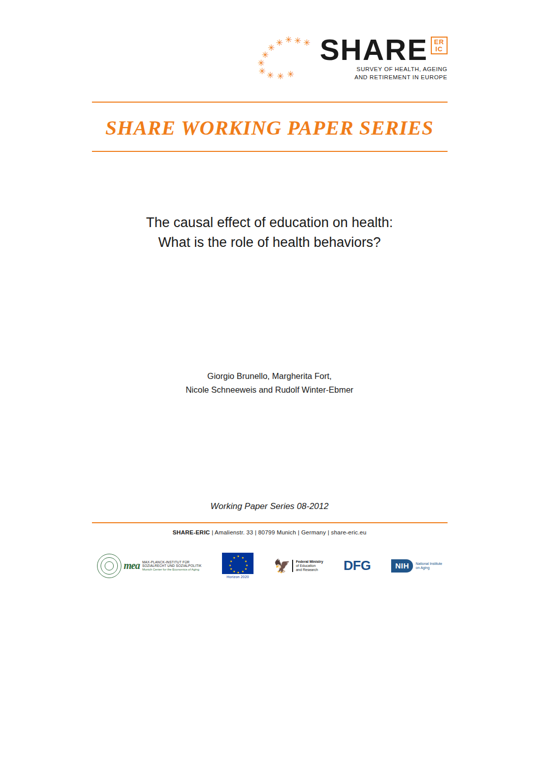✳ ✳ ✳ ✳ ✳ ✳ ✳ ✳ ✳ ✳ ✳
SHARE
ER
IC
SURVEY OF HEALTH, AGEING
AND RETIREMENT IN EUROPE
SHARE WORKING PAPER SERIES
The causal effect of education on health:
What is the role of health behaviors?
Giorgio Brunello, Margherita Fort,
Nicole Schneeweis and Rudolf Winter-Ebmer
Working Paper Series 08-2012
SHARE-ERIC | Amalienstr. 33 | 80799 Munich | Germany | share-eric.eu
mea
MAX-PLANCK-INSTITUT FÜR
SOZIALRECHT UND SOZIALPOLITIK
Munich Center for the Economics of Aging
★ ★ ★ ★ ★ ★ ★ ★ ★ ★ ★ ★
Horizon 2020
🦅
Federal Ministry
of Education
and Research
DFG
NIH
National Institute
on Aging